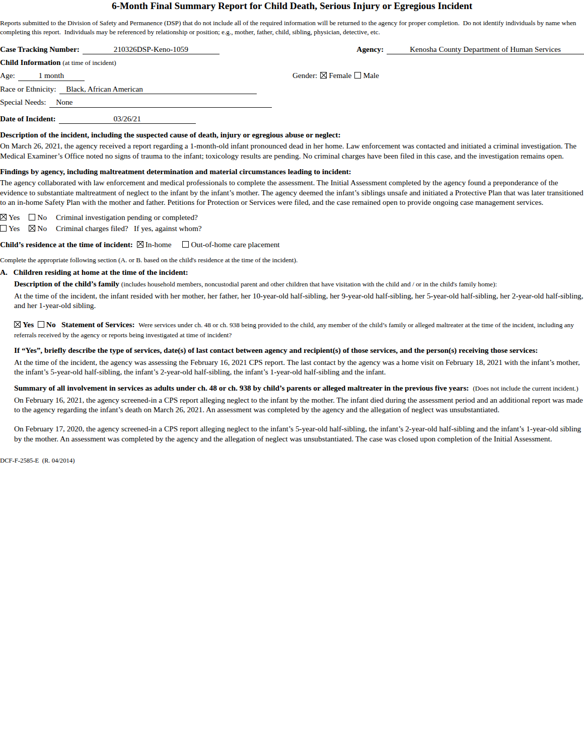6-Month Final Summary Report for Child Death, Serious Injury or Egregious Incident
Reports submitted to the Division of Safety and Permanence (DSP) that do not include all of the required information will be returned to the agency for proper completion. Do not identify individuals by name when completing this report. Individuals may be referenced by relationship or position; e.g., mother, father, child, sibling, physician, detective, etc.
Case Tracking Number: 210326DSP-Keno-1059 Agency: Kenosha County Department of Human Services
Child Information (at time of incident)
Age: 1 month Gender: Female Male
Race or Ethnicity: Black, African American
Special Needs: None
Date of Incident: 03/26/21
Description of the incident, including the suspected cause of death, injury or egregious abuse or neglect:
On March 26, 2021, the agency received a report regarding a 1-month-old infant pronounced dead in her home. Law enforcement was contacted and initiated a criminal investigation. The Medical Examiner’s Office noted no signs of trauma to the infant; toxicology results are pending. No criminal charges have been filed in this case, and the investigation remains open.
Findings by agency, including maltreatment determination and material circumstances leading to incident:
The agency collaborated with law enforcement and medical professionals to complete the assessment. The Initial Assessment completed by the agency found a preponderance of the evidence to substantiate maltreatment of neglect to the infant by the infant’s mother. The agency deemed the infant’s siblings unsafe and initiated a Protective Plan that was later transitioned to an in-home Safety Plan with the mother and father. Petitions for Protection or Services were filed, and the case remained open to provide ongoing case management services.
Yes No Criminal investigation pending or completed?
Yes No Criminal charges filed? If yes, against whom?
Child’s residence at the time of incident: In-home Out-of-home care placement
Complete the appropriate following section (A. or B. based on the child's residence at the time of the incident).
A. Children residing at home at the time of the incident:
Description of the child’s family (includes household members, noncustodial parent and other children that have visitation with the child and / or in the child's family home):
At the time of the incident, the infant resided with her mother, her father, her 10-year-old half-sibling, her 9-year-old half-sibling, her 5-year-old half-sibling, her 2-year-old half-sibling, and her 1-year-old sibling.
Yes No Statement of Services: Were services under ch. 48 or ch. 938 being provided to the child, any member of the child’s family or alleged maltreater at the time of the incident, including any referrals received by the agency or reports being investigated at time of incident?
If “Yes”, briefly describe the type of services, date(s) of last contact between agency and recipient(s) of those services, and the person(s) receiving those services:
At the time of the incident, the agency was assessing the February 16, 2021 CPS report. The last contact by the agency was a home visit on February 18, 2021 with the infant’s mother, the infant’s 5-year-old half-sibling, the infant’s 2-year-old half-sibling, the infant’s 1-year-old half-sibling and the infant.
Summary of all involvement in services as adults under ch. 48 or ch. 938 by child’s parents or alleged maltreater in the previous five years: (Does not include the current incident.)
On February 16, 2021, the agency screened-in a CPS report alleging neglect to the infant by the mother. The infant died during the assessment period and an additional report was made to the agency regarding the infant’s death on March 26, 2021. An assessment was completed by the agency and the allegation of neglect was unsubstantiated.
On February 17, 2020, the agency screened-in a CPS report alleging neglect to the infant’s 5-year-old half-sibling, the infant’s 2-year-old half-sibling and the infant’s 1-year-old sibling by the mother. An assessment was completed by the agency and the allegation of neglect was unsubstantiated. The case was closed upon completion of the Initial Assessment.
DCF-F-2585-E (R. 04/2014)